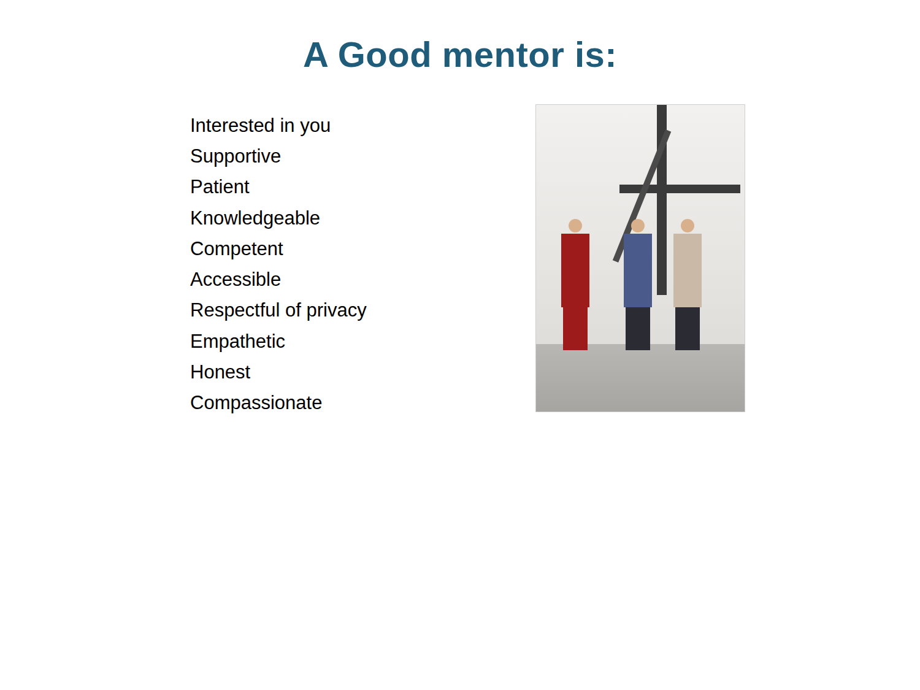A Good mentor is:
Interested in you
Supportive
Patient
Knowledgeable
Competent
Accessible
Respectful of privacy
Empathetic
Honest
Compassionate